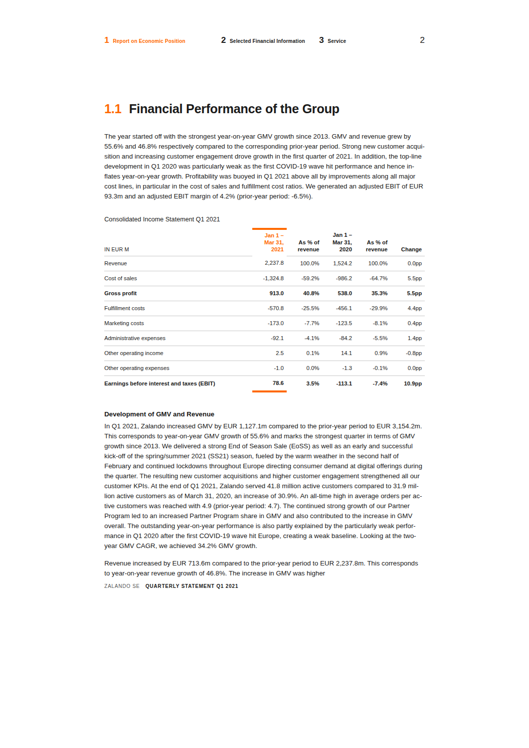1 Report on Economic Position
2 Selected Financial Information
3 Service
2
1.1 Financial Performance of the Group
The year started off with the strongest year-on-year GMV growth since 2013. GMV and revenue grew by 55.6% and 46.8% respectively compared to the corresponding prior-year period. Strong new customer acquisition and increasing customer engagement drove growth in the first quarter of 2021. In addition, the top-line development in Q1 2020 was particularly weak as the first COVID-19 wave hit performance and hence inflates year-on-year growth. Profitability was buoyed in Q1 2021 above all by improvements along all major cost lines, in particular in the cost of sales and fulfillment cost ratios. We generated an adjusted EBIT of EUR 93.3m and an adjusted EBIT margin of 4.2% (prior-year period: -6.5%).
Consolidated Income Statement Q1 2021
| IN EUR M | Jan 1 – Mar 31, 2021 | As % of revenue | Jan 1 – Mar 31, 2020 | As % of revenue | Change |
| --- | --- | --- | --- | --- | --- |
| Revenue | 2,237.8 | 100.0% | 1,524.2 | 100.0% | 0.0pp |
| Cost of sales | -1,324.8 | -59.2% | -986.2 | -64.7% | 5.5pp |
| Gross profit | 913.0 | 40.8% | 538.0 | 35.3% | 5.5pp |
| Fulfillment costs | -570.8 | -25.5% | -456.1 | -29.9% | 4.4pp |
| Marketing costs | -173.0 | -7.7% | -123.5 | -8.1% | 0.4pp |
| Administrative expenses | -92.1 | -4.1% | -84.2 | -5.5% | 1.4pp |
| Other operating income | 2.5 | 0.1% | 14.1 | 0.9% | -0.8pp |
| Other operating expenses | -1.0 | 0.0% | -1.3 | -0.1% | 0.0pp |
| Earnings before interest and taxes (EBIT) | 78.6 | 3.5% | -113.1 | -7.4% | 10.9pp |
Development of GMV and Revenue
In Q1 2021, Zalando increased GMV by EUR 1,127.1m compared to the prior-year period to EUR 3,154.2m. This corresponds to year-on-year GMV growth of 55.6% and marks the strongest quarter in terms of GMV growth since 2013. We delivered a strong End of Season Sale (EoSS) as well as an early and successful kick-off of the spring/summer 2021 (SS21) season, fueled by the warm weather in the second half of February and continued lockdowns throughout Europe directing consumer demand at digital offerings during the quarter. The resulting new customer acquisitions and higher customer engagement strengthened all our customer KPIs. At the end of Q1 2021, Zalando served 41.8 million active customers compared to 31.9 million active customers as of March 31, 2020, an increase of 30.9%. An all-time high in average orders per active customers was reached with 4.9 (prior-year period: 4.7). The continued strong growth of our Partner Program led to an increased Partner Program share in GMV and also contributed to the increase in GMV overall. The outstanding year-on-year performance is also partly explained by the particularly weak performance in Q1 2020 after the first COVID-19 wave hit Europe, creating a weak baseline. Looking at the two-year GMV CAGR, we achieved 34.2% GMV growth.
Revenue increased by EUR 713.6m compared to the prior-year period to EUR 2,237.8m. This corresponds to year-on-year revenue growth of 46.8%. The increase in GMV was higher
ZALANDO SE QUARTERLY STATEMENT Q1 2021